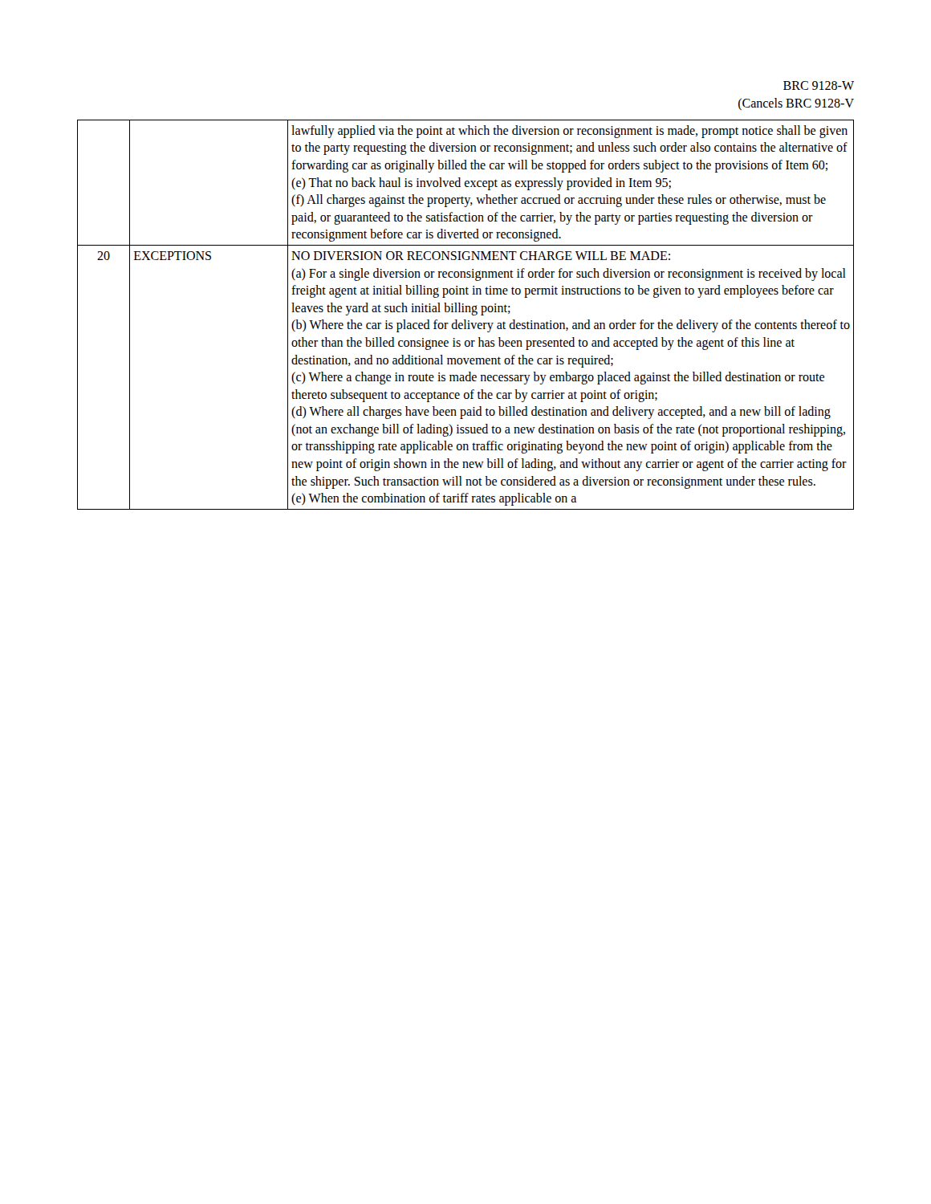BRC 9128-W
(Cancels BRC 9128-V
| | | lawfully applied via the point at which the diversion or reconsignment is made, prompt notice shall be given to the party requesting the diversion or reconsignment; and unless such order also contains the alternative of forwarding car as originally billed the car will be stopped for orders subject to the provisions of Item 60; (e) That no back haul is involved except as expressly provided in Item 95; (f) All charges against the property, whether accrued or accruing under these rules or otherwise, must be paid, or guaranteed to the satisfaction of the carrier, by the party or parties requesting the diversion or reconsignment before car is diverted or reconsigned. |
| 20 | EXCEPTIONS | NO DIVERSION OR RECONSIGNMENT CHARGE WILL BE MADE: (a) For a single diversion or reconsignment if order for such diversion or reconsignment is received by local freight agent at initial billing point in time to permit instructions to be given to yard employees before car leaves the yard at such initial billing point; (b) Where the car is placed for delivery at destination, and an order for the delivery of the contents thereof to other than the billed consignee is or has been presented to and accepted by the agent of this line at destination, and no additional movement of the car is required; (c) Where a change in route is made necessary by embargo placed against the billed destination or route thereto subsequent to acceptance of the car by carrier at point of origin; (d) Where all charges have been paid to billed destination and delivery accepted, and a new bill of lading (not an exchange bill of lading) issued to a new destination on basis of the rate (not proportional reshipping, or transshipping rate applicable on traffic originating beyond the new point of origin) applicable from the new point of origin shown in the new bill of lading, and without any carrier or agent of the carrier acting for the shipper. Such transaction will not be considered as a diversion or reconsignment under these rules. (e) When the combination of tariff rates applicable on a |